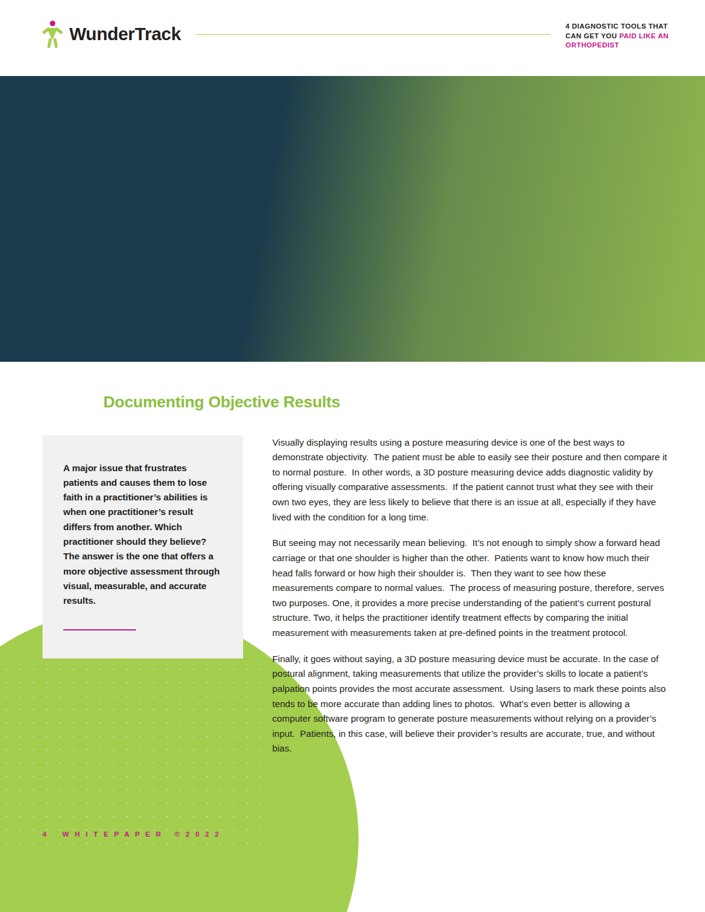WunderTrack
4 Diagnostic Tools That
Can Get You Paid Like An
Orthopedist
Documenting Objective Results
A major issue that frustrates patients and causes them to lose faith in a practitioner’s abilities is when one practitioner’s result differs from another. Which practitioner should they believe? The answer is the one that offers a more objective assessment through visual, measurable, and accurate results.
Visually displaying results using a posture measuring device is one of the best ways to demonstrate objectivity. The patient must be able to easily see their posture and then compare it to normal posture. In other words, a 3D posture measuring device adds diagnostic validity by offering visually comparative assessments. If the patient cannot trust what they see with their own two eyes, they are less likely to believe that there is an issue at all, especially if they have lived with the condition for a long time.
But seeing may not necessarily mean believing. It’s not enough to simply show a forward head carriage or that one shoulder is higher than the other. Patients want to know how much their head falls forward or how high their shoulder is. Then they want to see how these measurements compare to normal values. The process of measuring posture, therefore, serves two purposes. One, it provides a more precise understanding of the patient’s current postural structure. Two, it helps the practitioner identify treatment effects by comparing the initial measurement with measurements taken at pre-defined points in the treatment protocol.
Finally, it goes without saying, a 3D posture measuring device must be accurate. In the case of postural alignment, taking measurements that utilize the provider’s skills to locate a patient’s palpation points provides the most accurate assessment. Using lasers to mark these points also tends to be more accurate than adding lines to photos. What’s even better is allowing a computer software program to generate posture measurements without relying on a provider’s input. Patients, in this case, will believe their provider’s results are accurate, true, and without bias.
4 W H I T E P A P E R © 2 0 2 2